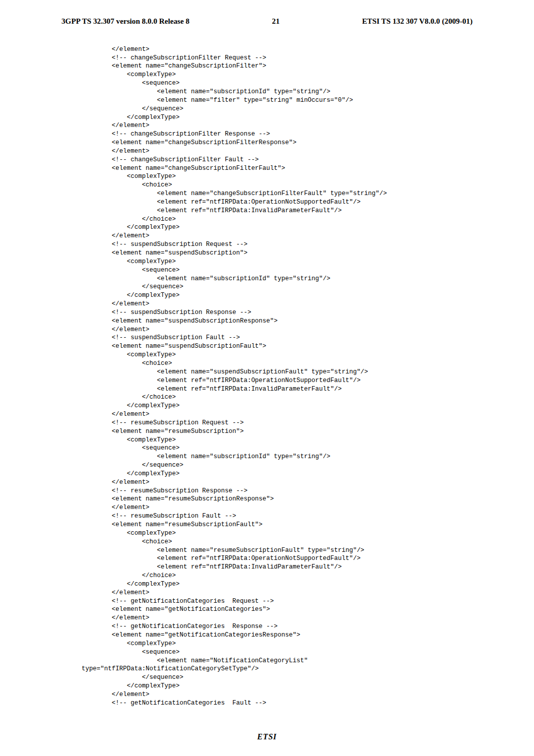3GPP TS 32.307 version 8.0.0 Release 8
21
ETSI TS 132 307 V8.0.0 (2009-01)
        </element>
        <!-- changeSubscriptionFilter Request -->
        <element name="changeSubscriptionFilter">
            <complexType>
                <sequence>
                    <element name="subscriptionId" type="string"/>
                    <element name="filter" type="string" minOccurs="0"/>
                </sequence>
            </complexType>
        </element>
        <!-- changeSubscriptionFilter Response -->
        <element name="changeSubscriptionFilterResponse">
        </element>
        <!-- changeSubscriptionFilter Fault -->
        <element name="changeSubscriptionFilterFault">
            <complexType>
                <choice>
                    <element name="changeSubscriptionFilterFault" type="string"/>
                    <element ref="ntfIRPData:OperationNotSupportedFault"/>
                    <element ref="ntfIRPData:InvalidParameterFault"/>
                </choice>
            </complexType>
        </element>
        <!-- suspendSubscription Request -->
        <element name="suspendSubscription">
            <complexType>
                <sequence>
                    <element name="subscriptionId" type="string"/>
                </sequence>
            </complexType>
        </element>
        <!-- suspendSubscription Response -->
        <element name="suspendSubscriptionResponse">
        </element>
        <!-- suspendSubscription Fault -->
        <element name="suspendSubscriptionFault">
            <complexType>
                <choice>
                    <element name="suspendSubscriptionFault" type="string"/>
                    <element ref="ntfIRPData:OperationNotSupportedFault"/>
                    <element ref="ntfIRPData:InvalidParameterFault"/>
                </choice>
            </complexType>
        </element>
        <!-- resumeSubscription Request -->
        <element name="resumeSubscription">
            <complexType>
                <sequence>
                    <element name="subscriptionId" type="string"/>
                </sequence>
            </complexType>
        </element>
        <!-- resumeSubscription Response -->
        <element name="resumeSubscriptionResponse">
        </element>
        <!-- resumeSubscription Fault -->
        <element name="resumeSubscriptionFault">
            <complexType>
                <choice>
                    <element name="resumeSubscriptionFault" type="string"/>
                    <element ref="ntfIRPData:OperationNotSupportedFault"/>
                    <element ref="ntfIRPData:InvalidParameterFault"/>
                </choice>
            </complexType>
        </element>
        <!-- getNotificationCategories  Request -->
        <element name="getNotificationCategories">
        </element>
        <!-- getNotificationCategories  Response -->
        <element name="getNotificationCategoriesResponse">
            <complexType>
                <sequence>
                    <element name="NotificationCategoryList"
type="ntfIRPData:NotificationCategorySetType"/>
                </sequence>
            </complexType>
        </element>
        <!-- getNotificationCategories  Fault -->
ETSI